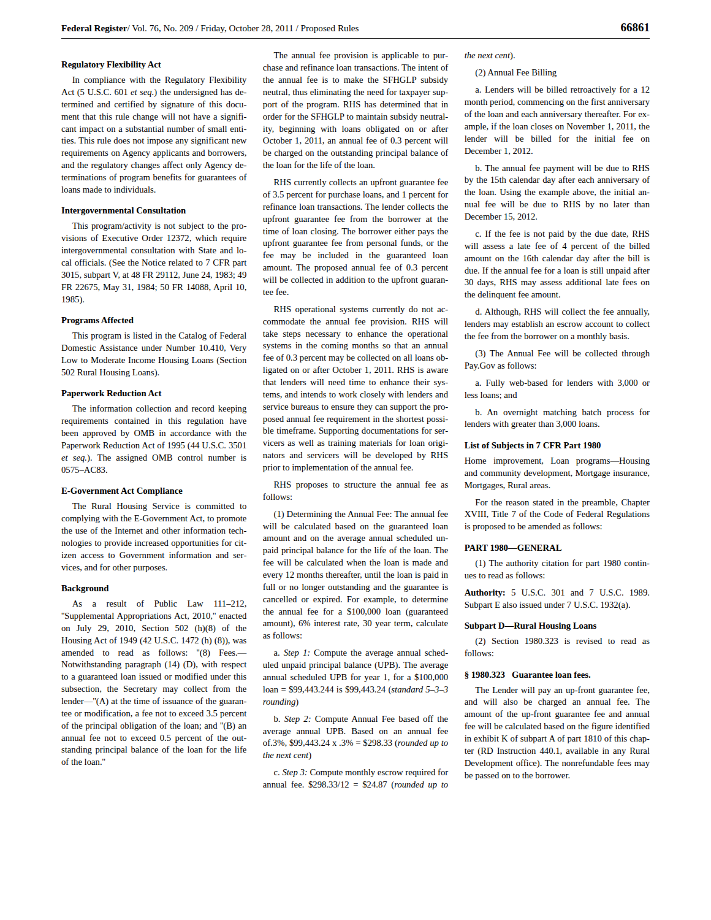Federal Register/ Vol. 76, No. 209 / Friday, October 28, 2011 / Proposed Rules
66861
Regulatory Flexibility Act
In compliance with the Regulatory Flexibility Act (5 U.S.C. 601 et seq.) the undersigned has determined and certified by signature of this document that this rule change will not have a significant impact on a substantial number of small entities. This rule does not impose any significant new requirements on Agency applicants and borrowers, and the regulatory changes affect only Agency determinations of program benefits for guarantees of loans made to individuals.
Intergovernmental Consultation
This program/activity is not subject to the provisions of Executive Order 12372, which require intergovernmental consultation with State and local officials. (See the Notice related to 7 CFR part 3015, subpart V, at 48 FR 29112, June 24, 1983; 49 FR 22675, May 31, 1984; 50 FR 14088, April 10, 1985).
Programs Affected
This program is listed in the Catalog of Federal Domestic Assistance under Number 10.410, Very Low to Moderate Income Housing Loans (Section 502 Rural Housing Loans).
Paperwork Reduction Act
The information collection and record keeping requirements contained in this regulation have been approved by OMB in accordance with the Paperwork Reduction Act of 1995 (44 U.S.C. 3501 et seq.). The assigned OMB control number is 0575–AC83.
E-Government Act Compliance
The Rural Housing Service is committed to complying with the E-Government Act, to promote the use of the Internet and other information technologies to provide increased opportunities for citizen access to Government information and services, and for other purposes.
Background
As a result of Public Law 111–212, ''Supplemental Appropriations Act, 2010,'' enacted on July 29, 2010, Section 502 (h)(8) of the Housing Act of 1949 (42 U.S.C. 1472 (h) (8)), was amended to read as follows: ''(8) Fees.—Notwithstanding paragraph (14) (D), with respect to a guaranteed loan issued or modified under this subsection, the Secretary may collect from the lender—''(A) at the time of issuance of the guarantee or modification, a fee not to exceed 3.5 percent of the principal obligation of the loan; and ''(B) an annual fee not to exceed 0.5 percent of the outstanding principal balance of the loan for the life of the loan.''
The annual fee provision is applicable to purchase and refinance loan transactions. The intent of the annual fee is to make the SFHGLP subsidy neutral, thus eliminating the need for taxpayer support of the program. RHS has determined that in order for the SFHGLP to maintain subsidy neutrality, beginning with loans obligated on or after October 1, 2011, an annual fee of 0.3 percent will be charged on the outstanding principal balance of the loan for the life of the loan.
RHS currently collects an upfront guarantee fee of 3.5 percent for purchase loans, and 1 percent for refinance loan transactions. The lender collects the upfront guarantee fee from the borrower at the time of loan closing. The borrower either pays the upfront guarantee fee from personal funds, or the fee may be included in the guaranteed loan amount. The proposed annual fee of 0.3 percent will be collected in addition to the upfront guarantee fee.
RHS operational systems currently do not accommodate the annual fee provision. RHS will take steps necessary to enhance the operational systems in the coming months so that an annual fee of 0.3 percent may be collected on all loans obligated on or after October 1, 2011. RHS is aware that lenders will need time to enhance their systems, and intends to work closely with lenders and service bureaus to ensure they can support the proposed annual fee requirement in the shortest possible timeframe. Supporting documentations for servicers as well as training materials for loan originators and servicers will be developed by RHS prior to implementation of the annual fee.
RHS proposes to structure the annual fee as follows:
(1) Determining the Annual Fee: The annual fee will be calculated based on the guaranteed loan amount and on the average annual scheduled unpaid principal balance for the life of the loan. The fee will be calculated when the loan is made and every 12 months thereafter, until the loan is paid in full or no longer outstanding and the guarantee is cancelled or expired. For example, to determine the annual fee for a $100,000 loan (guaranteed amount), 6% interest rate, 30 year term, calculate as follows:
a. Step 1: Compute the average annual scheduled unpaid principal balance (UPB). The average annual scheduled UPB for year 1, for a $100,000 loan = $99,443.244 is $99,443.24 (standard 5–3–3 rounding)
b. Step 2: Compute Annual Fee based off the average annual UPB. Based on an annual fee of.3%, $99,443.24 x .3% = $298.33 (rounded up to the next cent)
c. Step 3: Compute monthly escrow required for annual fee. $298.33/12 = $24.87 (rounded up to the next cent).
(2) Annual Fee Billing
a. Lenders will be billed retroactively for a 12 month period, commencing on the first anniversary of the loan and each anniversary thereafter. For example, if the loan closes on November 1, 2011, the lender will be billed for the initial fee on December 1, 2012.
b. The annual fee payment will be due to RHS by the 15th calendar day after each anniversary of the loan. Using the example above, the initial annual fee will be due to RHS by no later than December 15, 2012.
c. If the fee is not paid by the due date, RHS will assess a late fee of 4 percent of the billed amount on the 16th calendar day after the bill is due. If the annual fee for a loan is still unpaid after 30 days, RHS may assess additional late fees on the delinquent fee amount.
d. Although, RHS will collect the fee annually, lenders may establish an escrow account to collect the fee from the borrower on a monthly basis.
(3) The Annual Fee will be collected through Pay.Gov as follows:
a. Fully web-based for lenders with 3,000 or less loans; and
b. An overnight matching batch process for lenders with greater than 3,000 loans.
List of Subjects in 7 CFR Part 1980
Home improvement, Loan programs—Housing and community development, Mortgage insurance, Mortgages, Rural areas.
For the reason stated in the preamble, Chapter XVIII, Title 7 of the Code of Federal Regulations is proposed to be amended as follows:
PART 1980—GENERAL
(1) The authority citation for part 1980 continues to read as follows:
Authority: 5 U.S.C. 301 and 7 U.S.C. 1989. Subpart E also issued under 7 U.S.C. 1932(a).
Subpart D—Rural Housing Loans
(2) Section 1980.323 is revised to read as follows:
§ 1980.323 Guarantee loan fees.
The Lender will pay an up-front guarantee fee, and will also be charged an annual fee. The amount of the up-front guarantee fee and annual fee will be calculated based on the figure identified in exhibit K of subpart A of part 1810 of this chapter (RD Instruction 440.1, available in any Rural Development office). The nonrefundable fees may be passed on to the borrower.